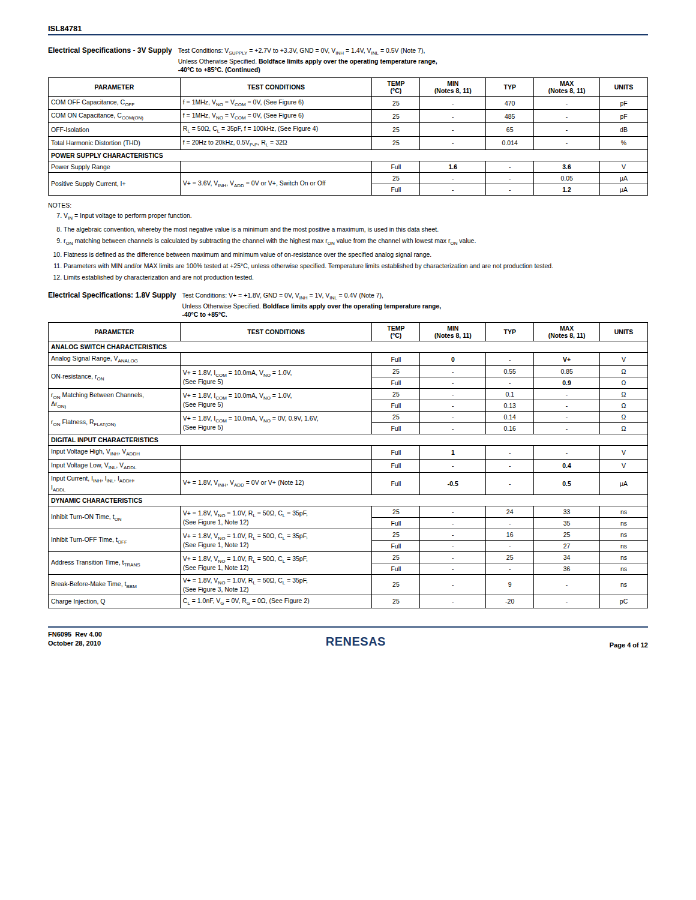ISL84781
Electrical Specifications - 3V Supply
Test Conditions: VSUPPLY = +2.7V to +3.3V, GND = 0V, VINH = 1.4V, VINL = 0.5V (Note 7),
Unless Otherwise Specified. Boldface limits apply over the operating temperature range,
-40°C to +85°C. (Continued)
| PARAMETER | TEST CONDITIONS | TEMP (°C) | MIN (Notes 8, 11) | TYP | MAX (Notes 8, 11) | UNITS |
| --- | --- | --- | --- | --- | --- | --- |
| COM OFF Capacitance, C OFF | f = 1MHz, V NO = V COM = 0V, (See Figure 6) | 25 | - | 470 | - | pF |
| COM ON Capacitance, C COM(ON) | f = 1MHz, V NO = V COM = 0V, (See Figure 6) | 25 | - | 485 | - | pF |
| OFF-Isolation | R L = 50Ω, C L = 35pF, f = 100kHz, (See Figure 4) | 25 | - | 65 | - | dB |
| Total Harmonic Distortion (THD) | f = 20Hz to 20kHz, 0.5V P-P , R L = 32Ω | 25 | - | 0.014 | - | % |
| POWER SUPPLY CHARACTERISTICS |
| Power Supply Range | | Full | 1.6 | - | 3.6 | V |
| Positive Supply Current, I+ | V+ = 3.6V, V INH , V ADD = 0V or V+, Switch On or Off | 25 | - | - | 0.05 | µA |
| Full | - | - | 1.2 | µA |
NOTES:
VIN = Input voltage to perform proper function.
The algebraic convention, whereby the most negative value is a minimum and the most positive a maximum, is used in this data sheet.
rON matching between channels is calculated by subtracting the channel with the highest max rON value from the channel with lowest max rON value.
Flatness is defined as the difference between maximum and minimum value of on-resistance over the specified analog signal range.
Parameters with MIN and/or MAX limits are 100% tested at +25°C, unless otherwise specified. Temperature limits established by characterization and are not production tested.
Limits established by characterization and are not production tested.
Electrical Specifications: 1.8V Supply
Test Conditions: V+ = +1.8V, GND = 0V, VINH = 1V, VINL = 0.4V (Note 7),
Unless Otherwise Specified. Boldface limits apply over the operating temperature range,
-40°C to +85°C.
| PARAMETER | TEST CONDITIONS | TEMP (°C) | MIN (Notes 8, 11) | TYP | MAX (Notes 8, 11) | UNITS |
| --- | --- | --- | --- | --- | --- | --- |
| ANALOG SWITCH CHARACTERISTICS |
| Analog Signal Range, V ANALOG | | Full | 0 | - | V+ | V |
| ON-resistance, r ON | V+ = 1.8V, I COM = 10.0mA, V NO = 1.0V, (See Figure 5) | 25 | - | 0.55 | 0.85 | Ω |
| Full | - | - | 0.9 | Ω |
| r ON Matching Between Channels, Δr ON) | V+ = 1.8V, I COM = 10.0mA, V NO = 1.0V, (See Figure 5) | 25 | - | 0.1 | - | Ω |
| Full | - | 0.13 | - | Ω |
| r ON Flatness, R FLAT(ON) | V+ = 1.8V, I COM = 10.0mA, V NO = 0V, 0.9V, 1.6V, (See Figure 5) | 25 | - | 0.14 | - | Ω |
| Full | - | 0.16 | - | Ω |
| DIGITAL INPUT CHARACTERISTICS |
| Input Voltage High, V INH , V ADDH | | Full | 1 | - | - | V |
| Input Voltage Low, V INL , V ADDL | | Full | - | - | 0.4 | V |
| Input Current, I INH , I INL , I ADDH , I ADDL | V+ = 1.8V, V INH , V ADD = 0V or V+ (Note 12) | Full | -0.5 | - | 0.5 | µA |
| DYNAMIC CHARACTERISTICS |
| Inhibit Turn-ON Time, t ON | V+ = 1.8V, V NO = 1.0V, R L = 50Ω, C L = 35pF, (See Figure 1, Note 12) | 25 | - | 24 | 33 | ns |
| Full | - | - | 35 | ns |
| Inhibit Turn-OFF Time, t OFF | V+ = 1.8V, V NO = 1.0V, R L = 50Ω, C L = 35pF, (See Figure 1, Note 12) | 25 | - | 16 | 25 | ns |
| Full | - | - | 27 | ns |
| Address Transition Time, t TRANS | V+ = 1.8V, V NO = 1.0V, R L = 50Ω, C L = 35pF, (See Figure 1, Note 12) | 25 | - | 25 | 34 | ns |
| Full | - | - | 36 | ns |
| Break-Before-Make Time, t BBM | V+ = 1.8V, V NO = 1.0V, R L = 50Ω, C L = 35pF, (See Figure 3, Note 12) | 25 | - | 9 | - | ns |
| Charge Injection, Q | C L = 1.0nF, V G = 0V, R G = 0Ω, (See Figure 2) | 25 | - | -20 | - | pC |
FN6095 Rev 4.00
October 28, 2010
RENESAS
Page 4 of 12